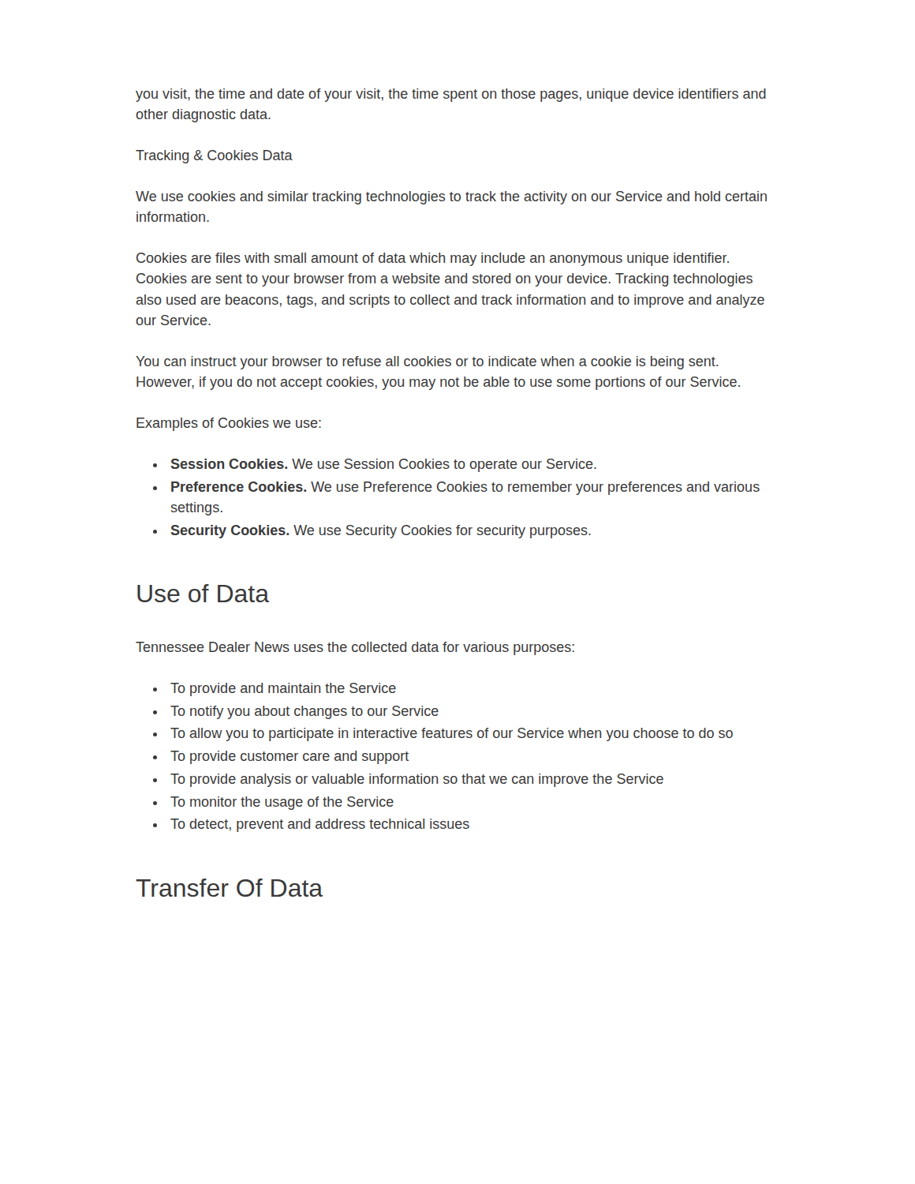you visit, the time and date of your visit, the time spent on those pages, unique device identifiers and other diagnostic data.
Tracking & Cookies Data
We use cookies and similar tracking technologies to track the activity on our Service and hold certain information.
Cookies are files with small amount of data which may include an anonymous unique identifier. Cookies are sent to your browser from a website and stored on your device. Tracking technologies also used are beacons, tags, and scripts to collect and track information and to improve and analyze our Service.
You can instruct your browser to refuse all cookies or to indicate when a cookie is being sent. However, if you do not accept cookies, you may not be able to use some portions of our Service.
Examples of Cookies we use:
Session Cookies. We use Session Cookies to operate our Service.
Preference Cookies. We use Preference Cookies to remember your preferences and various settings.
Security Cookies. We use Security Cookies for security purposes.
Use of Data
Tennessee Dealer News uses the collected data for various purposes:
To provide and maintain the Service
To notify you about changes to our Service
To allow you to participate in interactive features of our Service when you choose to do so
To provide customer care and support
To provide analysis or valuable information so that we can improve the Service
To monitor the usage of the Service
To detect, prevent and address technical issues
Transfer Of Data